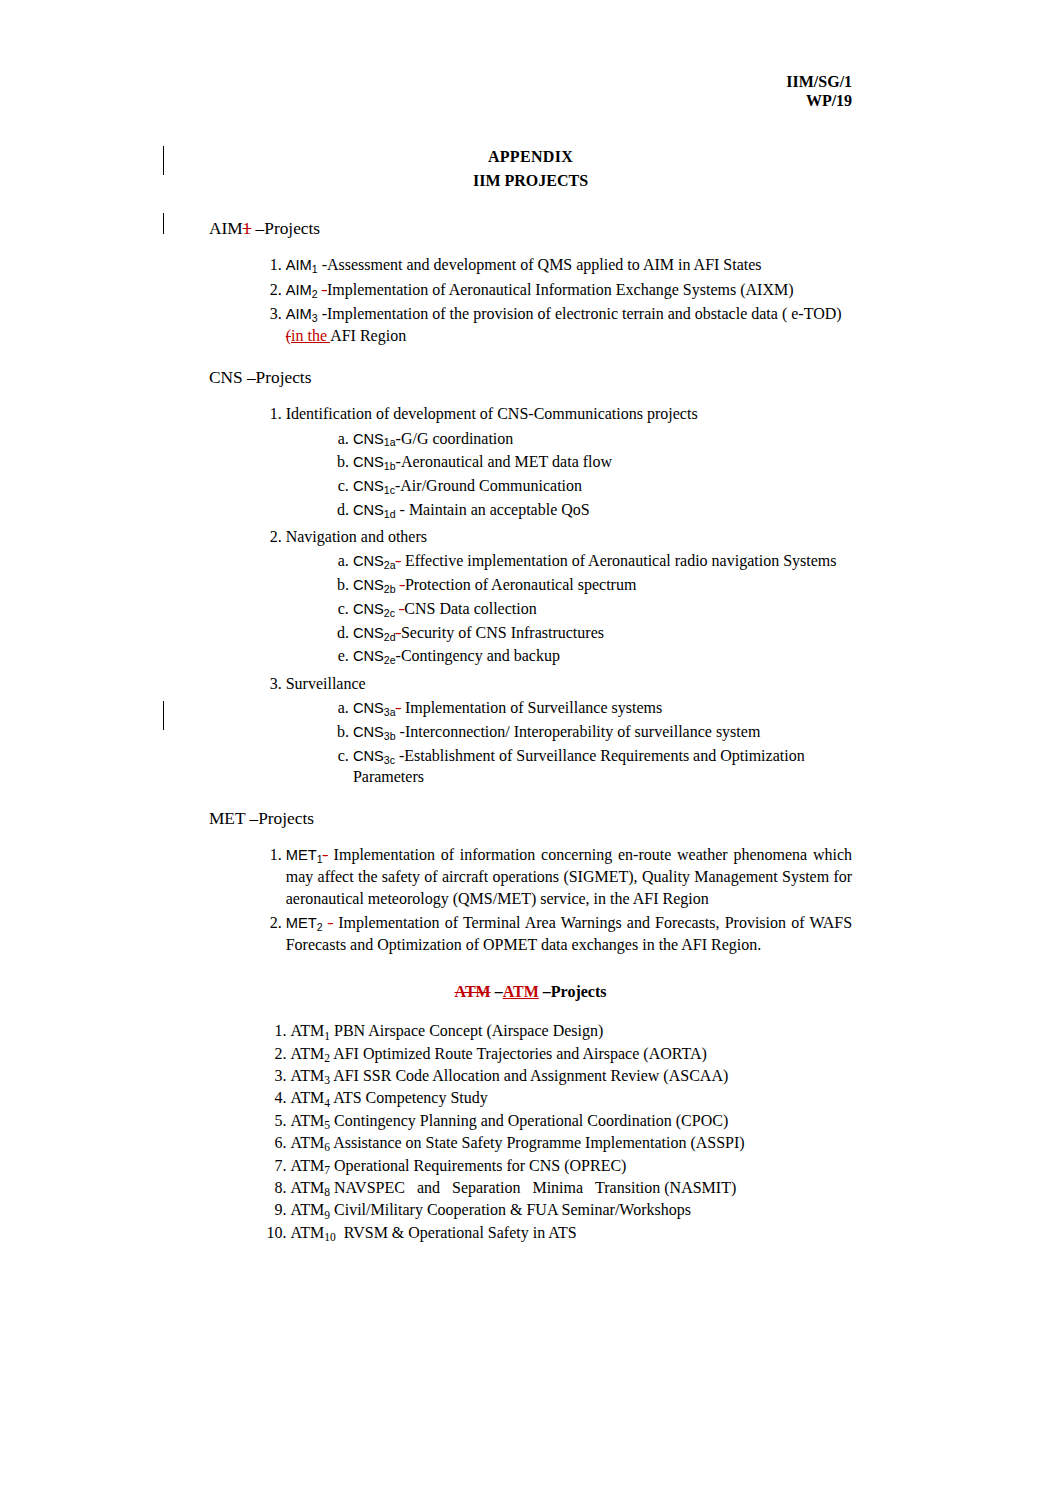IIM/SG/1
WP/19
APPENDIX
IIM PROJECTS
AIM1 –Projects
AIM1 -Assessment and development of QMS applied to AIM in AFI States
AIM2 -Implementation of Aeronautical Information Exchange Systems (AIXM)
AIM3 -Implementation of the provision of electronic terrain and obstacle data ( e-TOD) (in the AFI Region
CNS –Projects
Identification of development of CNS-Communications projects
CNS1a-G/G coordination
CNS1b-Aeronautical and MET data flow
CNS1c-Air/Ground Communication
CNS1d - Maintain an acceptable QoS
Navigation and others
CNS2a- Effective implementation of Aeronautical radio navigation Systems
CNS2b -Protection of Aeronautical spectrum
CNS2c -CNS Data collection
CNS2d-Security of CNS Infrastructures
CNS2e-Contingency and backup
Surveillance
CNS3a- Implementation of Surveillance systems
CNS3b -Interconnection/ Interoperability of surveillance system
CNS3c -Establishment of Surveillance Requirements and Optimization Parameters
MET –Projects
MET1- Implementation of information concerning en-route weather phenomena which may affect the safety of aircraft operations (SIGMET), Quality Management System for aeronautical meteorology (QMS/MET) service, in the AFI Region
MET2 - Implementation of Terminal Area Warnings and Forecasts, Provision of WAFS Forecasts and Optimization of OPMET data exchanges in the AFI Region.
ATM –ATM –Projects
ATM1 PBN Airspace Concept (Airspace Design)
ATM2 AFI Optimized Route Trajectories and Airspace (AORTA)
ATM3 AFI SSR Code Allocation and Assignment Review (ASCAA)
ATM4 ATS Competency Study
ATM5 Contingency Planning and Operational Coordination (CPOC)
ATM6 Assistance on State Safety Programme Implementation (ASSPI)
ATM7 Operational Requirements for CNS (OPREC)
ATM8 NAVSPEC and Separation Minima Transition (NASMIT)
ATM9 Civil/Military Cooperation & FUA Seminar/Workshops
ATM10 RVSM & Operational Safety in ATS